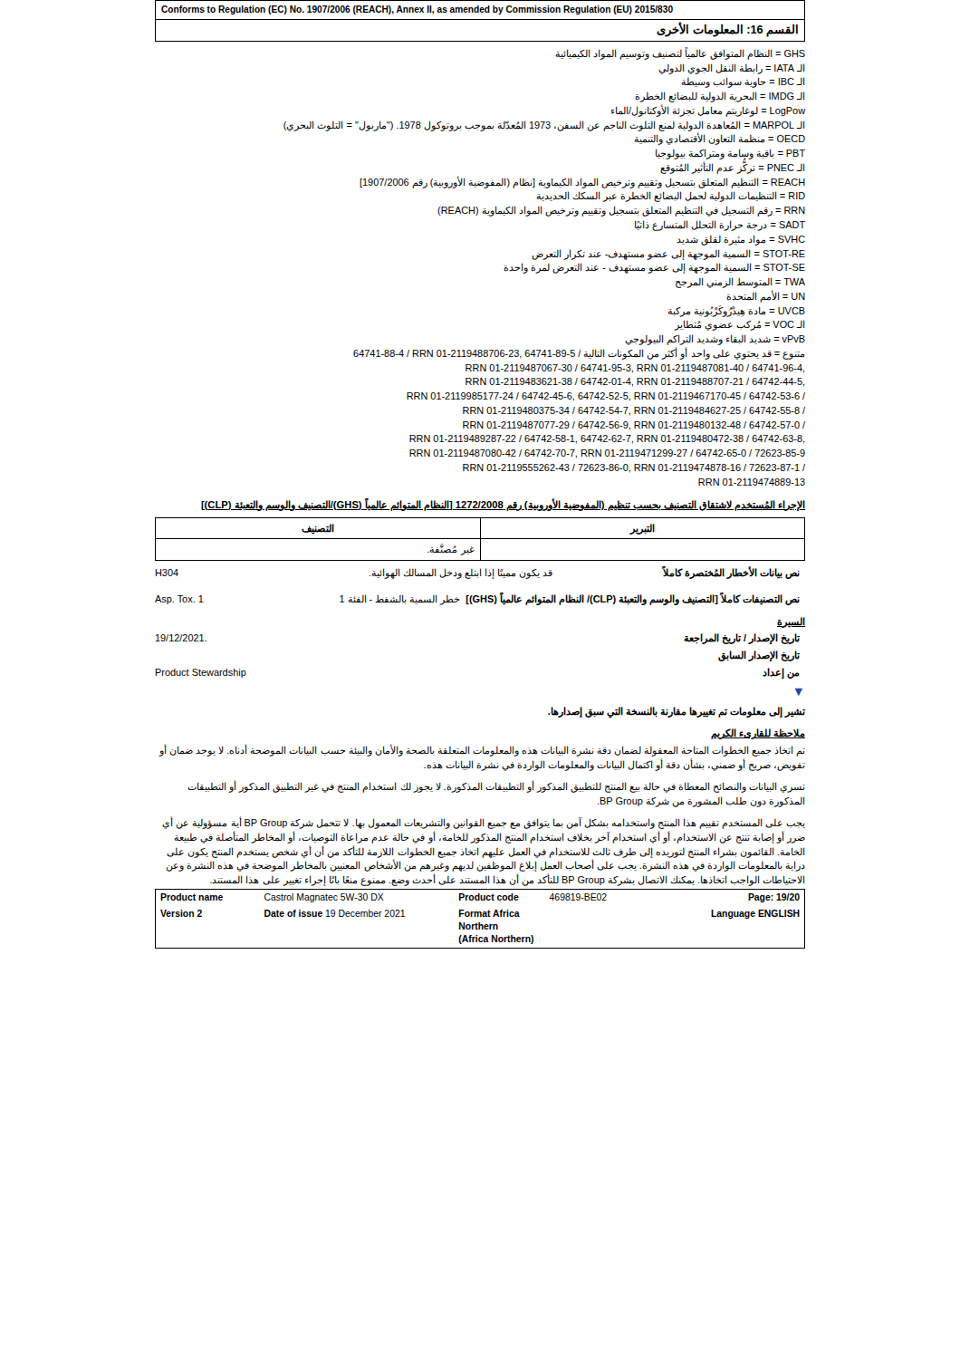Conforms to Regulation (EC) No. 1907/2006 (REACH), Annex II, as amended by Commission Regulation (EU) 2015/830
القسم 16: المعلومات الأخرى
GHS = النظام المتوافق عالمياً لتصنيف وتوسيم المواد الكيميائية
الـ IATA = رابطة النقل الجوي الدولي
الـ IBC = حاوية سوائب وسيطة
الـ IMDG = البحرية الدولية للبضائع الخطرة
LogPow = لوغاريتم معامل تجزئة الأوكتانول/الماء
الـ MARPOL = المُعاهدة الدولية لمنع التلوث الناجم عن السفن، 1973 المُعدّلة بموجب بروتوكول 1978. ("ماربول" = التلوث البحري)
OECD = منظمة التعاون الأقتصادي والتنمية
PBT = باقية وسامة ومتراكمة بيولوجيا
الـ PNEC = تركُّز عدم التأثير المُتوقع
REACH = التنظيم المتعلق بتسجيل وتقييم وترخيص المواد الكيماوية [نظام (المفوضية الأوروبية) رقم 1907/2006]
RID = التنظيمات الدولية لحمل البضائع الخطرة عبر السكك الحديدية
RRN = رقم التسجيل في التنظيم المتعلق بتسجيل وتقييم وترخيص المواد الكيماوية (REACH)
SADT = درجة حرارة التحلل المتسارع ذاتيًا
SVHC = مواد مثيرة لقلق شديد
STOT-RE = السمية الموجهة إلى عضو مستهدف- عند تكرار التعرض
STOT-SE = السمية الموجهة إلى عضو مستهدف - عند التعرض لمرة واحدة
TWA = المتوسط الزمني المرجح
UN = الأمم المتحدة
UVCB = مادة هِيدْرُوكَرْبُونية مركبة
الـ VOC = مُركب عضوي مُتطاير
vPvB = شديد البقاء وشديد التراكم البيولوجي
متنوع = قد يحتوي على واحد أو أكثر من المكونات التالية 64741-88-4 / RRN 01-2119488706-23, 64741-89-5 /
RRN 01-2119487067-30 / 64741-95-3, RRN 01-2119487081-40 / 64741-96-4,
RRN 01-2119483621-38 / 64742-01-4, RRN 01-2119488707-21 / 64742-44-5,
RRN 01-2119985177-24 / 64742-45-6, 64742-52-5, RRN 01-2119467170-45 / 64742-53-6 /
RRN 01-2119480375-34 / 64742-54-7, RRN 01-2119484627-25 / 64742-55-8 /
RRN 01-2119487077-29 / 64742-56-9, RRN 01-2119480132-48 / 64742-57-0 /
RRN 01-2119489287-22 / 64742-58-1, 64742-62-7, RRN 01-2119480472-38 / 64742-63-8,
RRN 01-2119487080-42 / 64742-70-7, RRN 01-2119471299-27 / 64742-65-0 / 72623-85-9
RRN 01-2119555262-43 / 72623-86-0, RRN 01-2119474878-16 / 72623-87-1 /
RRN 01-2119474889-13
الإجراء المُستخدم لاشتقاق التصنيف بحسب تنظيم (المفوضية الأوروبية) رقم 1272/2008 [النظام المتوائم عالمياً (GHS)/التصنيف والوسم والتعبئة (CLP)]
| التبرير | التصنيف |
| --- | --- |
| | غير مُصنَّفة. |
| نص بيانات الأخطار المُختصرة كاملاً | قد يكون مميتًا إذا ابتلع ودخل المسالك الهوائية. | H304 |
| نص التصنيفات كاملاً [التصنيف والوسم والتعبئة (CLP)/ النظام المتوائم عالمياً (GHS)] | خطر السمية بالشفط - الفئة 1 | Asp. Tox. 1 |
السيرة
| تاريخ الإصدار / تاريخ المراجعة | 19/12/2021. |
| تاريخ الإصدار السابق | |
| من إعداد | Product Stewardship |
▼
تشير إلى معلومات تم تغييرها مقارنة بالنسخة التي سبق إصدارها.
ملاحظة للقارىء الكريم
تم اتخاذ جميع الخطوات المتاحة المعقولة لضمان دقة نشرة البيانات هذه والمعلومات المتعلقة بالصحة والأمان والبيئة حسب البيانات الموضحة أدناه. لا يوجد ضمان أو تفويض، صريح أو ضمني، بشأن دقة أو اكتمال البيانات والمعلومات الواردة في نشرة البيانات هذه.
تسري البيانات والنصائح المعطاة في حالة بيع المنتج للتطبيق المذكور أو التطبيقات المذكورة. لا يجوز لك استخدام المنتج في غير التطبيق المذكور أو التطبيقات المذكورة دون طلب المشورة من شركة BP Group.
يجب على المستخدم تقييم هذا المنتج واستخدامه بشكل آمن بما يتوافق مع جميع القوانين والتشريعات المعمول بها. لا تتحمل شركة BP Group أية مسؤولية عن أي ضرر أو إصابة تنتج عن الاستخدام، أو أي استخدام آخر بخلاف استخدام المنتج المذكور للخامة، أو في حالة عدم مراعاة التوصيات، أو المخاطر المتأصلة في طبيعة الخامة. القائمون بشراء المنتج لتوريده إلى طرف ثالث للاستخدام في العمل عليهم اتخاذ جميع الخطوات اللازمة للتأكد من أن أي شخص يستخدم المنتج يكون على دراية بالمعلومات الواردة في هذه النشرة. يجب على أصحاب العمل إبلاغ الموظفين لديهم وغيرهم من الأشخاص المعنيين بالمخاطر الموضحة في هذه النشرة وعن الاحتياطات الواجب اتخاذها. يمكنك الاتصال بشركة BP Group للتأكد من أن هذا المستند على أحدث وضع. ممنوع منعًا باتًا إجراء تغيير على هذا المستند.
| Product name | Castrol Magnatec 5W-30 DX | Product code | 469819-BE02 | Page: 19/20 |
| Version 2 | Date of issue 19 December 2021 | Format Africa Northern (Africa Northern) | | Language ENGLISH |